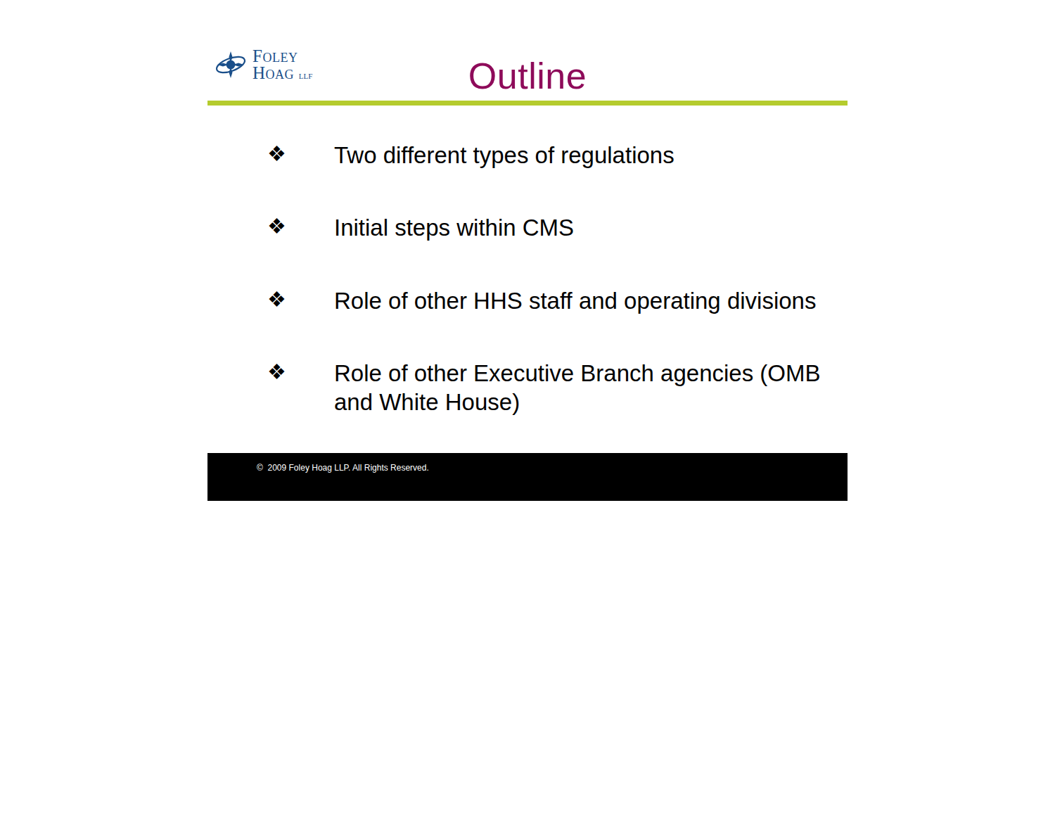Foley Hoag LLF
Outline
Two different types of regulations
Initial steps within CMS
Role of other HHS staff and operating divisions
Role of other Executive Branch agencies (OMB and White House)
© 2009 Foley Hoag LLP. All Rights Reserved.